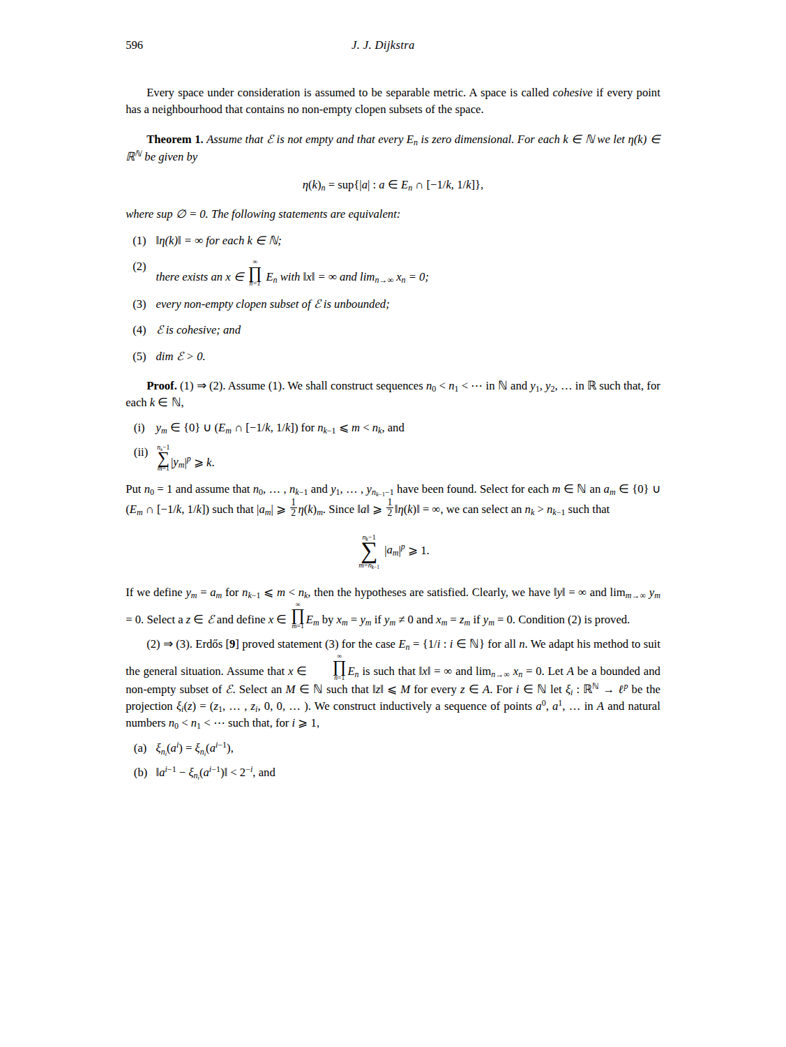596 J. J. Dijkstra
Every space under consideration is assumed to be separable metric. A space is called cohesive if every point has a neighbourhood that contains no non-empty clopen subsets of the space.
Theorem 1. Assume that ℰ is not empty and that every En is zero dimensional. For each k ∈ ℕ we let η(k) ∈ ℝℕ be given by
η(k)n = sup{|a| : a ∈ En ∩ [−1/k, 1/k]},
where sup ∅ = 0. The following statements are equivalent:
(1)‖η(k)‖ = ∞ for each k ∈ ℕ;
(2) there exists an x ∈ ∞∏n=1 En with ‖x‖ = ∞ and limn→∞ xn = 0;
(3) every non-empty clopen subset of ℰ is unbounded;
(4) ℰ is cohesive; and
(5) dim ℰ > 0.
Proof. (1) ⇒ (2). Assume (1). We shall construct sequences n0 < n1 < ⋯ in ℕ and y1, y2, … in ℝ such that, for each k ∈ ℕ,
(i) ym ∈ {0} ∪ (Em ∩ [−1/k, 1/k]) for nk−1 ⩽ m < nk, and
(ii) nk−1∑m=1|ym|p ⩾ k.
Put n0 = 1 and assume that n0, … , nk−1 and y1, … , ynk−1−1 have been found. Select for each m ∈ ℕ an am ∈ {0} ∪ (Em ∩ [−1/k, 1/k]) such that |am| ⩾ 12 η(k)m. Since ‖a‖ ⩾ 12‖η(k)‖ = ∞, we can select an nk > nk−1 such that
nk−1 ∑ m=nk−1 |am|p ⩾ 1.
If we define ym = am for nk−1 ⩽ m < nk, then the hypotheses are satisfied. Clearly, we have ‖y‖ = ∞ and limm→∞ ym = 0. Select a z ∈ ℰ and define x ∈ ∞∏m=1 Em by xm = ym if ym ≠ 0 and xm = zm if ym = 0. Condition (2) is proved.
(2) ⇒ (3). Erdős [9] proved statement (3) for the case En = {1/i : i ∈ ℕ} for all n. We adapt his method to suit the general situation. Assume that x ∈ ∞∏n=1 En is such that ‖x‖ = ∞ and limn→∞ xn = 0. Let A be a bounded and non-empty subset of ℰ. Select an M ∈ ℕ such that ‖z‖ ⩽ M for every z ∈ A. For i ∈ ℕ let ξi : ℝℕ → ℓp be the projection ξi(z) = (z1, … , zi, 0, 0, … ). We construct inductively a sequence of points a0, a1, … in A and natural numbers n0 < n1 < ⋯ such that, for i ⩾ 1,
(a) ξni(ai) = ξni(ai−1),
(b)‖ai−1 − ξni(ai−1)‖ < 2−i, and